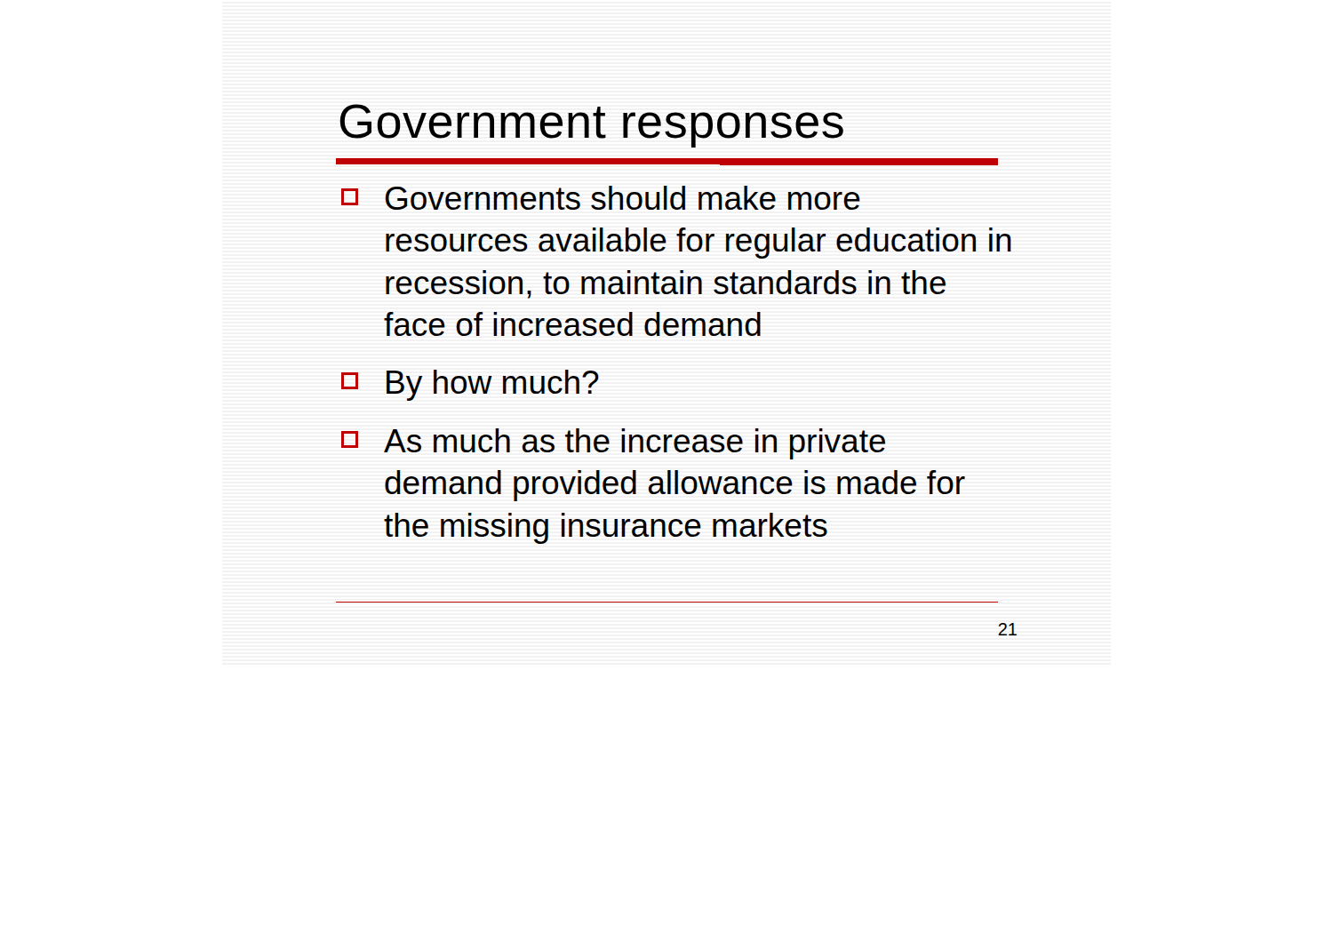Government responses
Governments should make more resources available for regular education in recession, to maintain standards in the face of increased demand
By how much?
As much as the increase in private demand provided allowance is made for the missing insurance markets
21